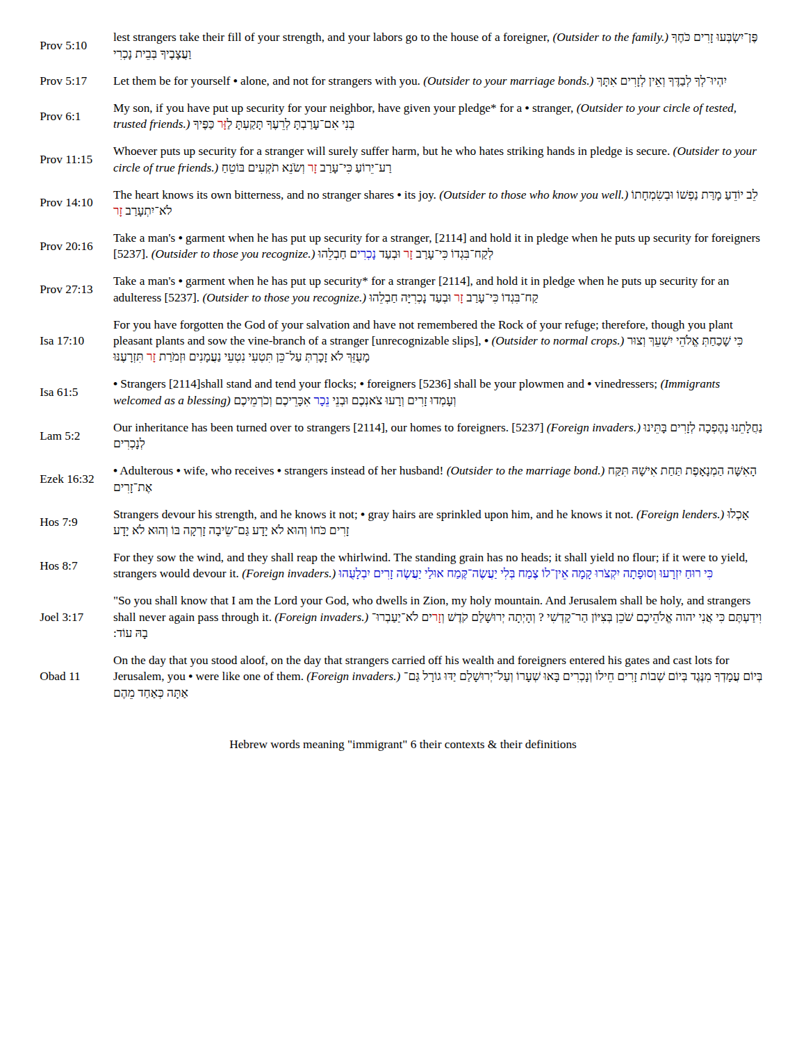| Prov 5:10 | lest strangers take their fill of your strength, and your labors go to the house of a foreigner, (Outsider to the family.) פֶּן־יִשְׂבְּעוּ זָרִים כֹּחֶךָ וַעֲצָבֶיךָ בְּבֵית נָכְרִי |
| Prov 5:17 | Let them be for yourself • alone, and not for strangers with you. (Outsider to your marriage bonds.) יִהְיוּ־לְךָ לְבַדֶּךָ וְאֵין לְזָרִים אִתָּךְ |
| Prov 6:1 | My son, if you have put up security for your neighbor, have given your pledge* for a • stranger, (Outsider to your circle of tested, trusted friends.) בְּנִי אִם־עָרַבְתָּ לְרֵעֶךָ תָּקַעְתָּ לַ זָּר כַּפֶּיךָ |
| Prov 11:15 | Whoever puts up security for a stranger will surely suffer harm, but he who hates striking hands in pledge is secure. (Outsider to your circle of true friends.) רַע־יֵרוֹעַ כִּי־עָרַב זָר וְשֹׂנֵא תֹקְעִים בּוֹטֵחַ |
| Prov 14:10 | The heart knows its own bitterness, and no stranger shares • its joy. (Outsider to those who know you well.) לֵב יוֹדֵעַ מָרַּת נַפְשׁוֹ וּבְשִׂמְחָתוֹ לֹא־יִתְעָרַב זָר |
| Prov 20:16 | Take a man's • garment when he has put up security for a stranger, [2114] and hold it in pledge when he puts up security for foreigners [5237]. (Outsider to those you recognize.) לְקַח־בִּגְדוֹ כִּי־עָרַב זָר וּבְעַד נָכְרִי ם חַבְלֵהוּ |
| Prov 27:13 | Take a man's • garment when he has put up security* for a stranger [2114], and hold it in pledge when he puts up security for an adulteress [5237]. (Outsider to those you recognize.) קַח־בִּגְדוֹ כִּי־עָרַב זָר וּבְעַד נָכְרִיָּה חַבְלֵהוּ |
| Isa 17:10 | For you have forgotten the God of your salvation and have not remembered the Rock of your refuge; therefore, though you plant pleasant plants and sow the vine-branch of a stranger [unrecognizable slips], • (Outsider to normal crops.) כִּי שָׁכַחַתְּ אֱלֹהֵי יִשְׁעֵךְ וְצוּר מָעֻזֵּךְ לֹא זָכָרְתְּ עַל־כֵּן תִּטְעִי נִטְעֵי נַעֲמָנִים וּזְמֹרַת זָר תִּזְרָעֶנּוּ |
| Isa 61:5 | • Strangers [2114]shall stand and tend your flocks; • foreigners [5236] shall be your plowmen and • vinedressers; (Immigrants welcomed as a blessing) וְעָמְדוּ זָרִים וְרָעוּ צֹאנְכֶם וּבְנֵי נֵכָר אִכָּרֵיכֶם וְכֹרְמֵיכֶם |
| Lam 5:2 | Our inheritance has been turned over to strangers [2114], our homes to foreigners. [5237] (Foreign invaders.) נַחֲלָתֵנוּ נֶהֶפְכָה לְזָרִים בָּתֵּינוּ לְנָכְרִים |
| Ezek 16:32 | • Adulterous • wife, who receives • strangers instead of her husband! (Outsider to the marriage bond.) הָאִשָּׁה הַמְנָאָפֶת תַּחַת אִישָׁהּ תִּקַּח אֶת־זָרִים |
| Hos 7:9 | Strangers devour his strength, and he knows it not; • gray hairs are sprinkled upon him, and he knows it not. (Foreign lenders.) אָכְלוּ זָרִים כֹּחוֹ וְהוּא לֹא יָדָע גַּם־שֵׂיבָה זָרְקָה בּוֹ וְהוּא לֹא יָדָע |
| Hos 8:7 | For they sow the wind, and they shall reap the whirlwind. The standing grain has no heads; it shall yield no flour; if it were to yield, strangers would devour it. (Foreign invaders.) כִּי רוּחַ יִזְרָעוּ וְסוּפָתָה יִקְצֹרוּ קָמָה אֵין־לוֹ צֶמַח בְּלִי יַעֲשֶׂה־קֶּמַח אוּלַי יַעֲשֶׂה זָרִים יִבְלָעֻהוּ |
| Joel 3:17 | "So you shall know that I am the Lord your God, who dwells in Zion, my holy mountain. And Jerusalem shall be holy, and strangers shall never again pass through it. (Foreign invaders.) וִידַעְתֶּם כִּי אֲנִי יהוה אֱלֹהֵיכֶם שֹׁכֵן בְּצִיּוֹן הַר־קָדְשִׁי ? וְהָיְתָה יְרוּשָׁלַם קֹדֶשׁ וְ זָר ים לֹא־יַעַבְרוּ־בָהּ עוֹד: |
| Obad 11 | On the day that you stood aloof, on the day that strangers carried off his wealth and foreigners entered his gates and cast lots for Jerusalem, you • were like one of them. (Foreign invaders.) בְּיוֹם עֲמָדְךָ מִנֶּגֶד בְּיוֹם שְׁבוֹת זָרִים חֵילוֹ וְנָכְרִים בָּאוּ שְׁעָרוֹ וְעַל־יְרוּשָׁלַם יַדּוּ גוֹרָל גַּם־אַתָּה כְּאַחַד מֵהֶם |
Hebrew words meaning "immigrant" 6 their contexts & their definitions